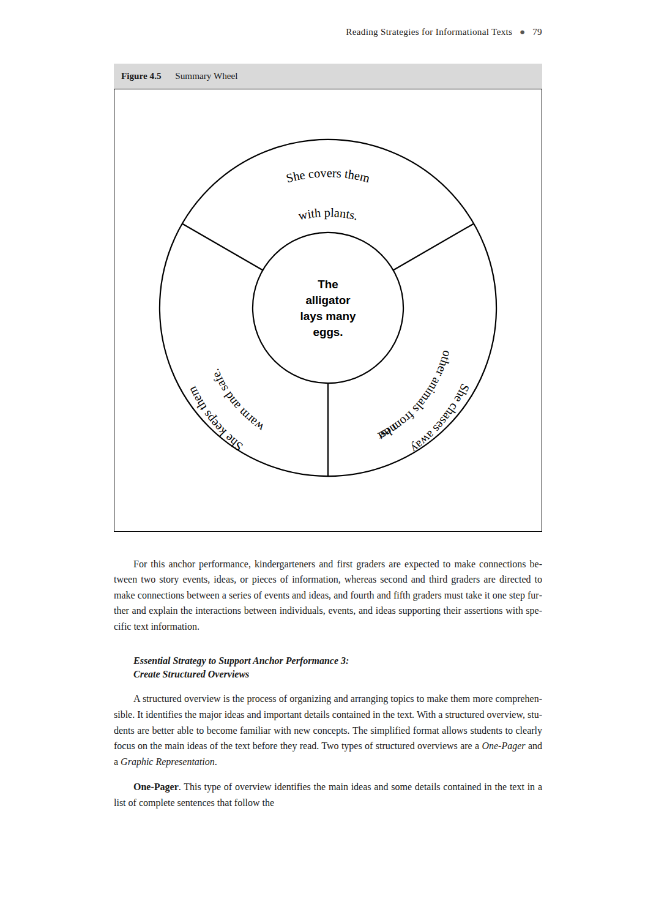Reading Strategies for Informational Texts ● 79
Figure 4.5 Summary Wheel
Summary Wheel diagram A circular diagram with the central statement "The alligator lays many eggs." surrounded by three supporting details: "She covers them with plants.", "She chases away other animals from her nest.", and "She keeps them warm and safe." The alligator lays many eggs. She covers them with plants. She chases away other animals from her nest. She keeps them warm and safe.
For this anchor performance, kindergarteners and first graders are expected to make connections between two story events, ideas, or pieces of information, whereas second and third graders are directed to make connections between a series of events and ideas, and fourth and fifth graders must take it one step further and explain the interactions between individuals, events, and ideas supporting their assertions with specific text information.
Essential Strategy to Support Anchor Performance 3:
Create Structured Overviews
A structured overview is the process of organizing and arranging topics to make them more comprehensible. It identifies the major ideas and important details contained in the text. With a structured overview, students are better able to become familiar with new concepts. The simplified format allows students to clearly focus on the main ideas of the text before they read. Two types of structured overviews are a One-Pager and a Graphic Representation.
One-Pager. This type of overview identifies the main ideas and some details contained in the text in a list of complete sentences that follow the